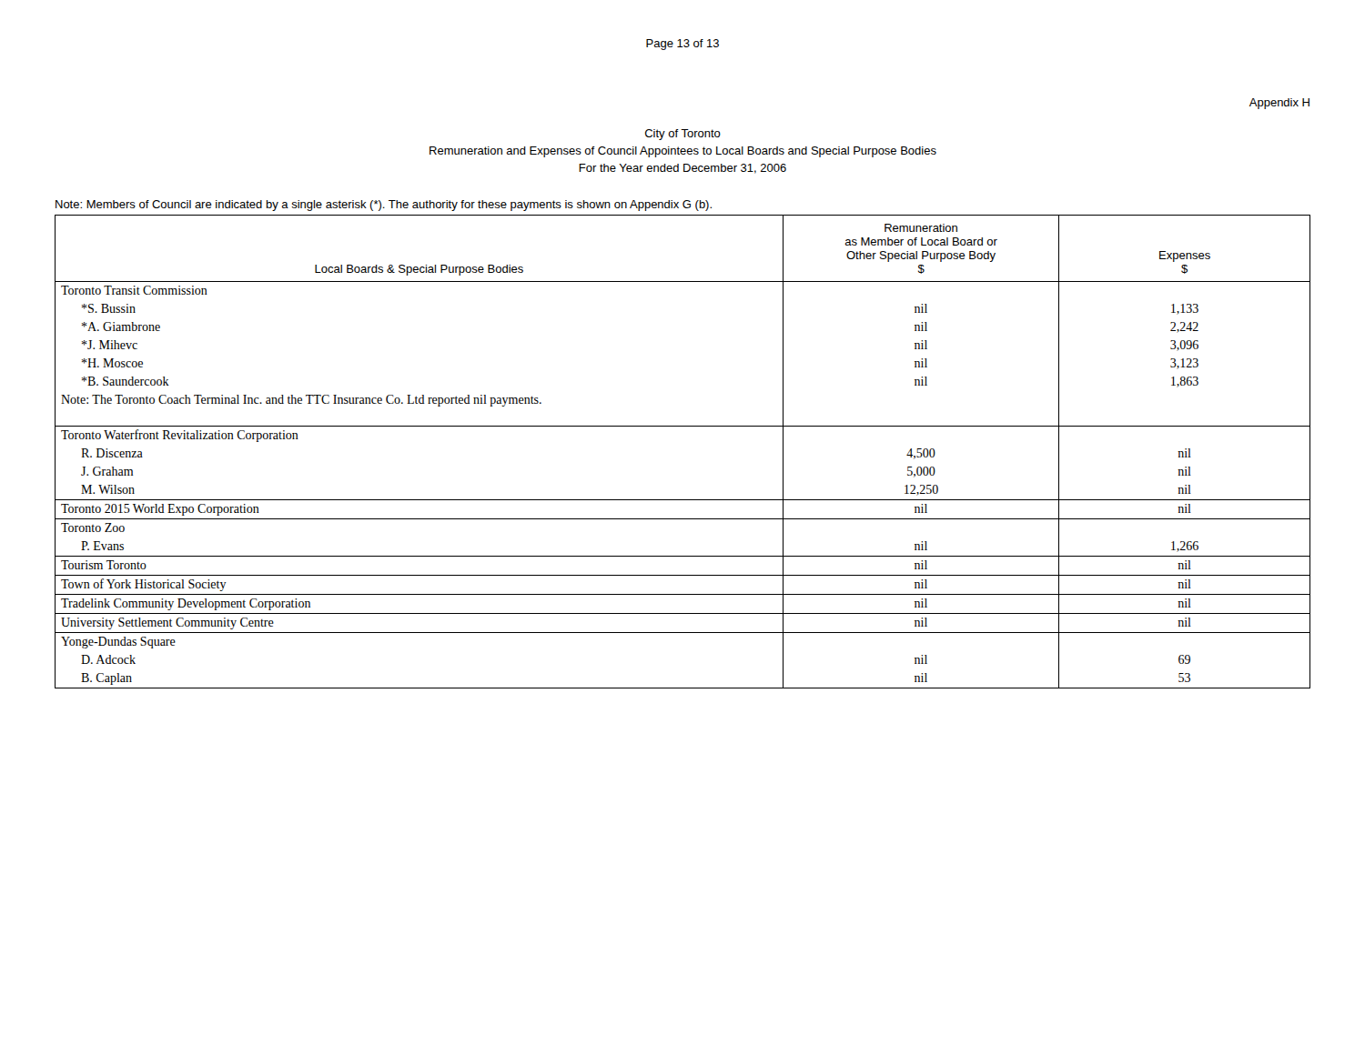Page 13 of 13
Appendix H
City of Toronto
Remuneration and Expenses of Council Appointees to Local Boards and Special Purpose Bodies
For the Year ended December 31, 2006
Note: Members of Council are indicated by a single asterisk (*). The authority for these payments is shown on Appendix G (b).
| Local Boards & Special Purpose Bodies | Remuneration as Member of Local Board or Other Special Purpose Body $ | Expenses $ |
| --- | --- | --- |
| Toronto Transit Commission | | |
| *S. Bussin | nil | 1,133 |
| *A. Giambrone | nil | 2,242 |
| *J. Mihevc | nil | 3,096 |
| *H. Moscoe | nil | 3,123 |
| *B. Saundercook | nil | 1,863 |
| Note: The Toronto Coach Terminal Inc. and the TTC Insurance Co. Ltd reported nil payments. | | |
| Toronto Waterfront Revitalization Corporation | | |
| R. Discenza | 4,500 | nil |
| J. Graham | 5,000 | nil |
| M. Wilson | 12,250 | nil |
| Toronto 2015 World Expo Corporation | nil | nil |
| Toronto Zoo | | |
| P. Evans | nil | 1,266 |
| Tourism Toronto | nil | nil |
| Town of York Historical Society | nil | nil |
| Tradelink Community Development Corporation | nil | nil |
| University Settlement Community Centre | nil | nil |
| Yonge-Dundas Square | | |
| D. Adcock | nil | 69 |
| B. Caplan | nil | 53 |